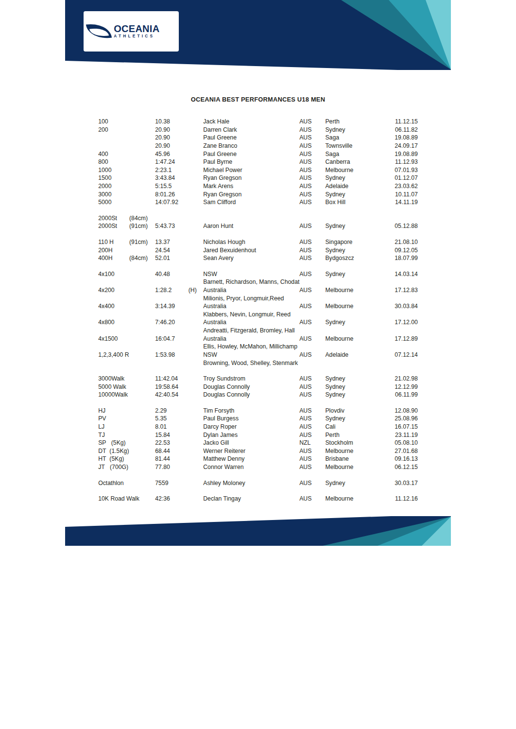OCEANIA
ATHLETICS
OCEANIA BEST PERFORMANCES U18 MEN
| 100 | | 10.38 | | Jack Hale | AUS | Perth | 11.12.15 |
| 200 | | 20.90 | | Darren Clark | AUS | Sydney | 06.11.82 |
| | | 20.90 | | Paul Greene | AUS | Saga | 19.08.89 |
| | | 20.90 | | Zane Branco | AUS | Townsville | 24.09.17 |
| 400 | | 45.96 | | Paul Greene | AUS | Saga | 19.08.89 |
| 800 | | 1:47.24 | | Paul Byrne | AUS | Canberra | 11.12.93 |
| 1000 | | 2:23.1 | | Michael Power | AUS | Melbourne | 07.01.93 |
| 1500 | | 3:43.84 | | Ryan Gregson | AUS | Sydney | 01.12.07 |
| 2000 | | 5:15.5 | | Mark Arens | AUS | Adelaide | 23.03.62 |
| 3000 | | 8:01.26 | | Ryan Gregson | AUS | Sydney | 10.11.07 |
| 5000 | | 14:07.92 | | Sam Clifford | AUS | Box Hill | 14.11.19 |
| 2000St | (84cm) | | | | | | |
| 2000St | (91cm) | 5:43.73 | | Aaron Hunt | AUS | Sydney | 05.12.88 |
| 110 H | (91cm) | 13.37 | | Nicholas Hough | AUS | Singapore | 21.08.10 |
| 200H | | 24.54 | | Jared Bexuidenhout | AUS | Sydney | 09.12.05 |
| 400H | (84cm) | 52.01 | | Sean Avery | AUS | Bydgoszcz | 18.07.99 |
| 4x100 | | 40.48 | | NSW | AUS | Sydney | 14.03.14 |
| | | | | Barnett, Richardson, Manns, Chodat |
| 4x200 | | 1:28.2 | (H) | Australia | AUS | Melbourne | 17.12.83 |
| | | | | Milionis, Pryor, Longmuir,Reed |
| 4x400 | | 3:14.39 | | Australia | AUS | Melbourne | 30.03.84 |
| | | | | Klabbers, Nevin, Longmuir, Reed |
| 4x800 | | 7:46.20 | | Australia | AUS | Sydney | 17.12.00 |
| | | | | Andreatti, Fitzgerald, Bromley, Hall |
| 4x1500 | | 16:04.7 | | Australia | AUS | Melbourne | 17.12.89 |
| | | | | Ellis, Howley, McMahon, Millichamp |
| 1,2,3,400 R | | 1:53.98 | | NSW | AUS | Adelaide | 07.12.14 |
| | | | | Browning, Wood, Shelley, Stenmark |
| 3000Walk | | 11:42.04 | | Troy Sundstrom | AUS | Sydney | 21.02.98 |
| 5000 Walk | | 19:58.64 | | Douglas Connolly | AUS | Sydney | 12.12.99 |
| 10000Walk | | 42:40.54 | | Douglas Connolly | AUS | Sydney | 06.11.99 |
| HJ | | 2.29 | | Tim Forsyth | AUS | Plovdiv | 12.08.90 |
| PV | | 5.35 | | Paul Burgess | AUS | Sydney | 25.08.96 |
| LJ | | 8.01 | | Darcy Roper | AUS | Cali | 16.07.15 |
| TJ | | 15.84 | | Dylan James | AUS | Perth | 23.11.19 |
| SP (5Kg) | | 22.53 | | Jacko Gill | NZL | Stockholm | 05.08.10 |
| DT (1.5Kg) | | 68.44 | | Werner Reiterer | AUS | Melbourne | 27.01.68 |
| HT (5Kg) | | 81.44 | | Matthew Denny | AUS | Brisbane | 09.16.13 |
| JT (700G) | | 77.80 | | Connor Warren | AUS | Melbourne | 06.12.15 |
| Octathlon | | 7559 | | Ashley Moloney | AUS | Sydney | 30.03.17 |
| 10K Road Walk | 42:36 | | Declan Tingay | AUS | Melbourne | 11.12.16 |